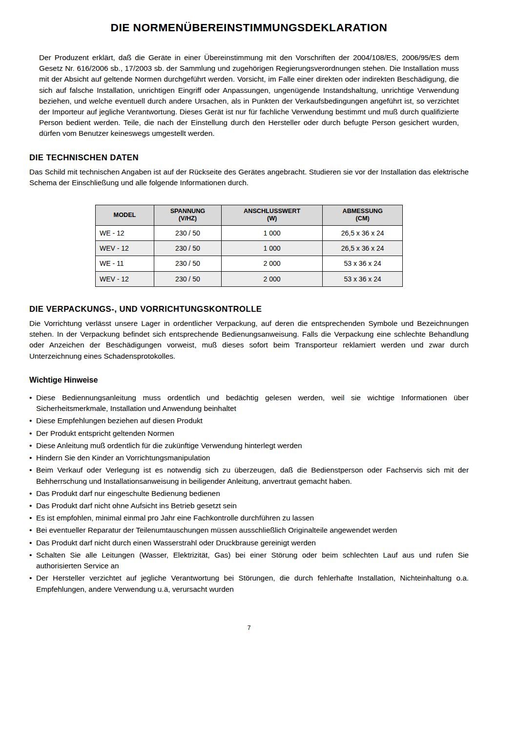DIE NORMENÜBEREINSTIMMUNGSDEKLARATION
Der Produzent erklärt, daß die Geräte in einer Übereinstimmung mit den Vorschriften der 2004/108/ES, 2006/95/ES dem Gesetz Nr. 616/2006 sb., 17/2003 sb. der Sammlung und zugehörigen Regierungsverordnungen stehen. Die Installation muss mit der Absicht auf geltende Normen durchgeführt werden. Vorsicht, im Falle einer direkten oder indirekten Beschädigung, die sich auf falsche Installation, unrichtigen Eingriff oder Anpassungen, ungenügende Instandshaltung, unrichtige Verwendung beziehen, und welche eventuell durch andere Ursachen, als in Punkten der Verkaufsbedingungen angeführt ist, so verzichtet der Importeur auf jegliche Verantwortung. Dieses Gerät ist nur für fachliche Verwendung bestimmt und muß durch qualifizierte Person bedient werden. Teile, die nach der Einstellung durch den Hersteller oder durch befugte Person gesichert wurden, dürfen vom Benutzer keineswegs umgestellt werden.
DIE TECHNISCHEN DATEN
Das Schild mit technischen Angaben ist auf der Rückseite des Gerätes angebracht. Studieren sie vor der Installation das elektrische Schema der Einschließung und alle folgende Informationen durch.
| MODEL | SPANNUNG (V/HZ) | ANSCHLUSSWERT (W) | ABMESSUNG (CM) |
| --- | --- | --- | --- |
| WE - 12 | 230 / 50 | 1 000 | 26,5 x 36 x 24 |
| WEV - 12 | 230 / 50 | 1 000 | 26,5 x 36 x 24 |
| WE - 11 | 230 / 50 | 2 000 | 53 x 36 x 24 |
| WEV - 12 | 230 / 50 | 2 000 | 53 x 36 x 24 |
DIE VERPACKUNGS-, UND VORRICHTUNGSKONTROLLE
Die Vorrichtung verlässt unsere Lager in ordentlicher Verpackung, auf deren die entsprechenden Symbole und Bezeichnungen stehen. In der Verpackung befindet sich entsprechende Bedienungsanweisung. Falls die Verpackung eine schlechte Behandlung oder Anzeichen der Beschädigungen vorweist, muß dieses sofort beim Transporteur reklamiert werden und zwar durch Unterzeichnung eines Schadensprotokolles.
Wichtige Hinweise
Diese Bediennungsanleitung muss ordentlich und bedächtig gelesen werden, weil sie wichtige Informationen über Sicherheitsmerkmale, Installation und Anwendung beinhaltet
Diese Empfehlungen beziehen auf diesen Produkt
Der Produkt entspricht geltenden Normen
Diese Anleitung muß ordentlich für die zukünftige Verwendung hinterlegt werden
Hindern Sie den Kinder an Vorrichtungsmanipulation
Beim Verkauf oder Verlegung ist es notwendig sich zu überzeugen, daß die Bedienstperson oder Fachservis sich mit der Behherrschung und Installationsanweisung in beiligender Anleitung, anvertraut gemacht haben.
Das Produkt darf nur eingeschulte Bedienung bedienen
Das Produkt darf nicht ohne Aufsicht ins Betrieb gesetzt sein
Es ist empfohlen, minimal einmal pro Jahr eine Fachkontrolle durchführen zu lassen
Bei eventueller Reparatur der Teilenumtauschungen müssen ausschließlich Originalteile angewendet werden
Das Produkt darf nicht durch einen Wasserstrahl oder Druckbrause gereinigt werden
Schalten Sie alle Leitungen (Wasser, Elektrizität, Gas) bei einer Störung oder beim schlechten Lauf aus und rufen Sie authorisierten Service an
Der Hersteller verzichtet auf jegliche Verantwortung bei Störungen, die durch fehlerhafte Installation, Nichteinhaltung o.a. Empfehlungen, andere Verwendung u.ä, verursacht wurden
7